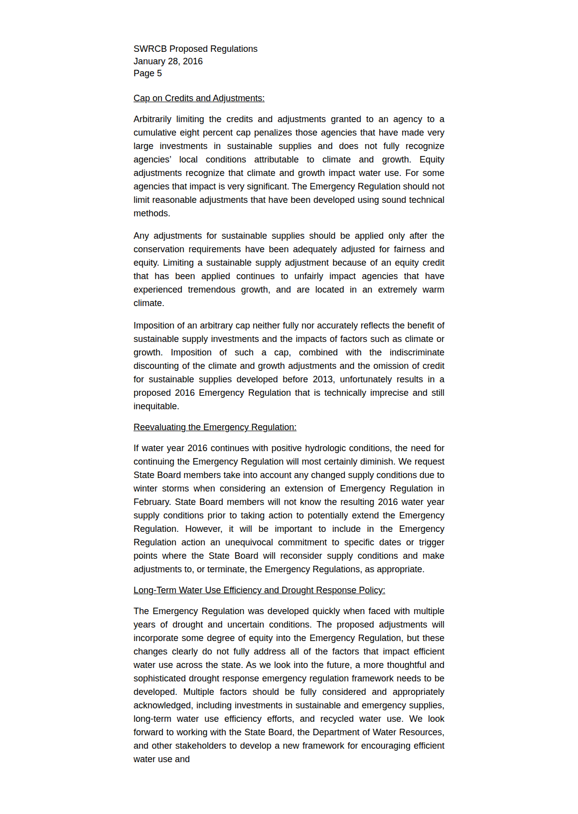SWRCB Proposed Regulations
January 28, 2016
Page 5
Cap on Credits and Adjustments:
Arbitrarily limiting the credits and adjustments granted to an agency to a cumulative eight percent cap penalizes those agencies that have made very large investments in sustainable supplies and does not fully recognize agencies’ local conditions attributable to climate and growth. Equity adjustments recognize that climate and growth impact water use. For some agencies that impact is very significant. The Emergency Regulation should not limit reasonable adjustments that have been developed using sound technical methods.
Any adjustments for sustainable supplies should be applied only after the conservation requirements have been adequately adjusted for fairness and equity. Limiting a sustainable supply adjustment because of an equity credit that has been applied continues to unfairly impact agencies that have experienced tremendous growth, and are located in an extremely warm climate.
Imposition of an arbitrary cap neither fully nor accurately reflects the benefit of sustainable supply investments and the impacts of factors such as climate or growth. Imposition of such a cap, combined with the indiscriminate discounting of the climate and growth adjustments and the omission of credit for sustainable supplies developed before 2013, unfortunately results in a proposed 2016 Emergency Regulation that is technically imprecise and still inequitable.
Reevaluating the Emergency Regulation:
If water year 2016 continues with positive hydrologic conditions, the need for continuing the Emergency Regulation will most certainly diminish. We request State Board members take into account any changed supply conditions due to winter storms when considering an extension of Emergency Regulation in February. State Board members will not know the resulting 2016 water year supply conditions prior to taking action to potentially extend the Emergency Regulation. However, it will be important to include in the Emergency Regulation action an unequivocal commitment to specific dates or trigger points where the State Board will reconsider supply conditions and make adjustments to, or terminate, the Emergency Regulations, as appropriate.
Long-Term Water Use Efficiency and Drought Response Policy:
The Emergency Regulation was developed quickly when faced with multiple years of drought and uncertain conditions. The proposed adjustments will incorporate some degree of equity into the Emergency Regulation, but these changes clearly do not fully address all of the factors that impact efficient water use across the state. As we look into the future, a more thoughtful and sophisticated drought response emergency regulation framework needs to be developed. Multiple factors should be fully considered and appropriately acknowledged, including investments in sustainable and emergency supplies, long-term water use efficiency efforts, and recycled water use. We look forward to working with the State Board, the Department of Water Resources, and other stakeholders to develop a new framework for encouraging efficient water use and